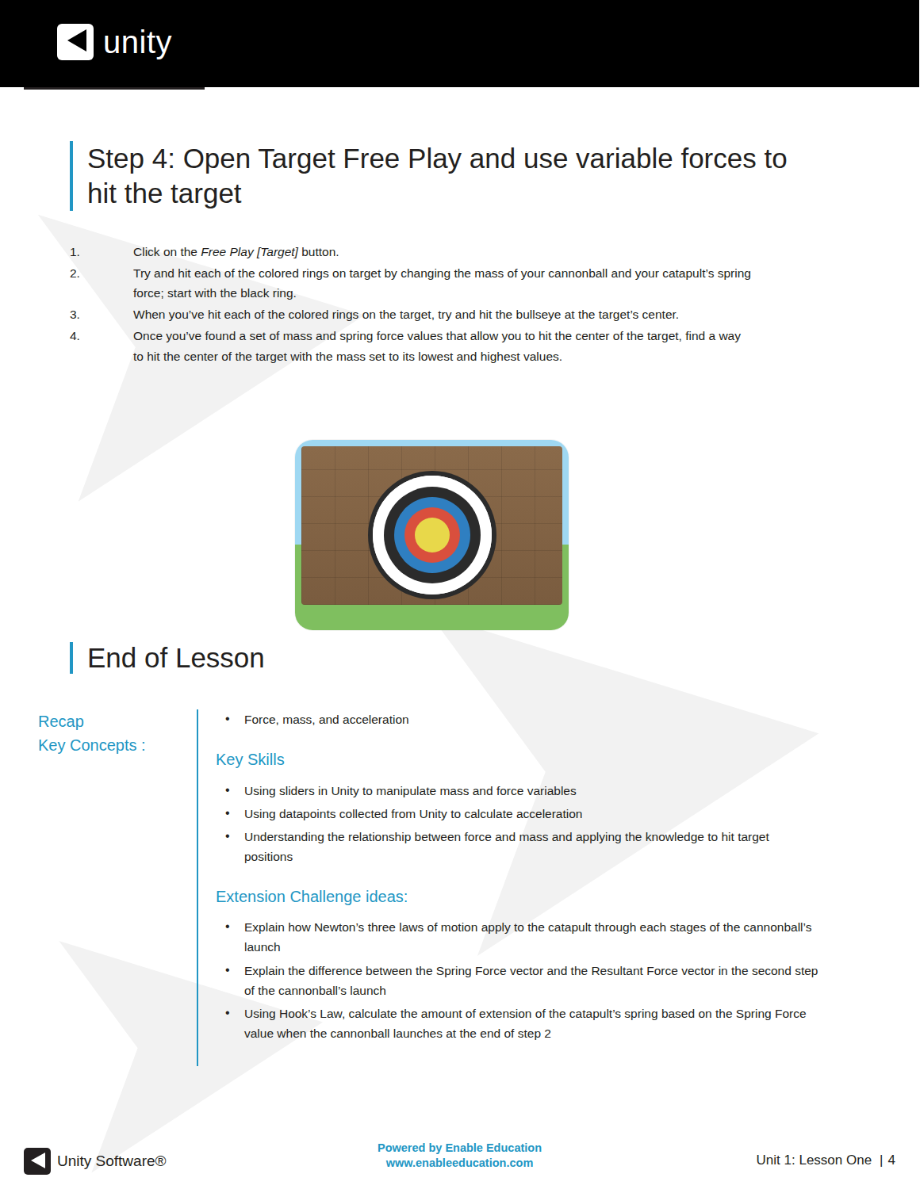➤
➤
➤
unity
Step 4: Open Target Free Play and use variable forces to hit the target
1. Click on the Free Play [Target] button.
2. Try and hit each of the colored rings on target by changing the mass of your cannonball and your catapult’s spring force; start with the black ring.
3. When you’ve hit each of the colored rings on the target, try and hit the bullseye at the target’s center.
4. Once you’ve found a set of mass and spring force values that allow you to hit the center of the target, find a way to hit the center of the target with the mass set to its lowest and highest values.
End of Lesson
Recap
Key Concepts :
Force, mass, and acceleration
Key Skills
Using sliders in Unity to manipulate mass and force variables
Using datapoints collected from Unity to calculate acceleration
Understanding the relationship between force and mass and applying the knowledge to hit target positions
Extension Challenge ideas:
Explain how Newton’s three laws of motion apply to the catapult through each stages of the cannonball’s launch
Explain the difference between the Spring Force vector and the Resultant Force vector in the second step of the cannonball’s launch
Using Hook’s Law, calculate the amount of extension of the catapult’s spring based on the Spring Force value when the cannonball launches at the end of step 2
Unity Software®
Powered by Enable Education
www.enableeducation.com
Unit 1: Lesson One|4